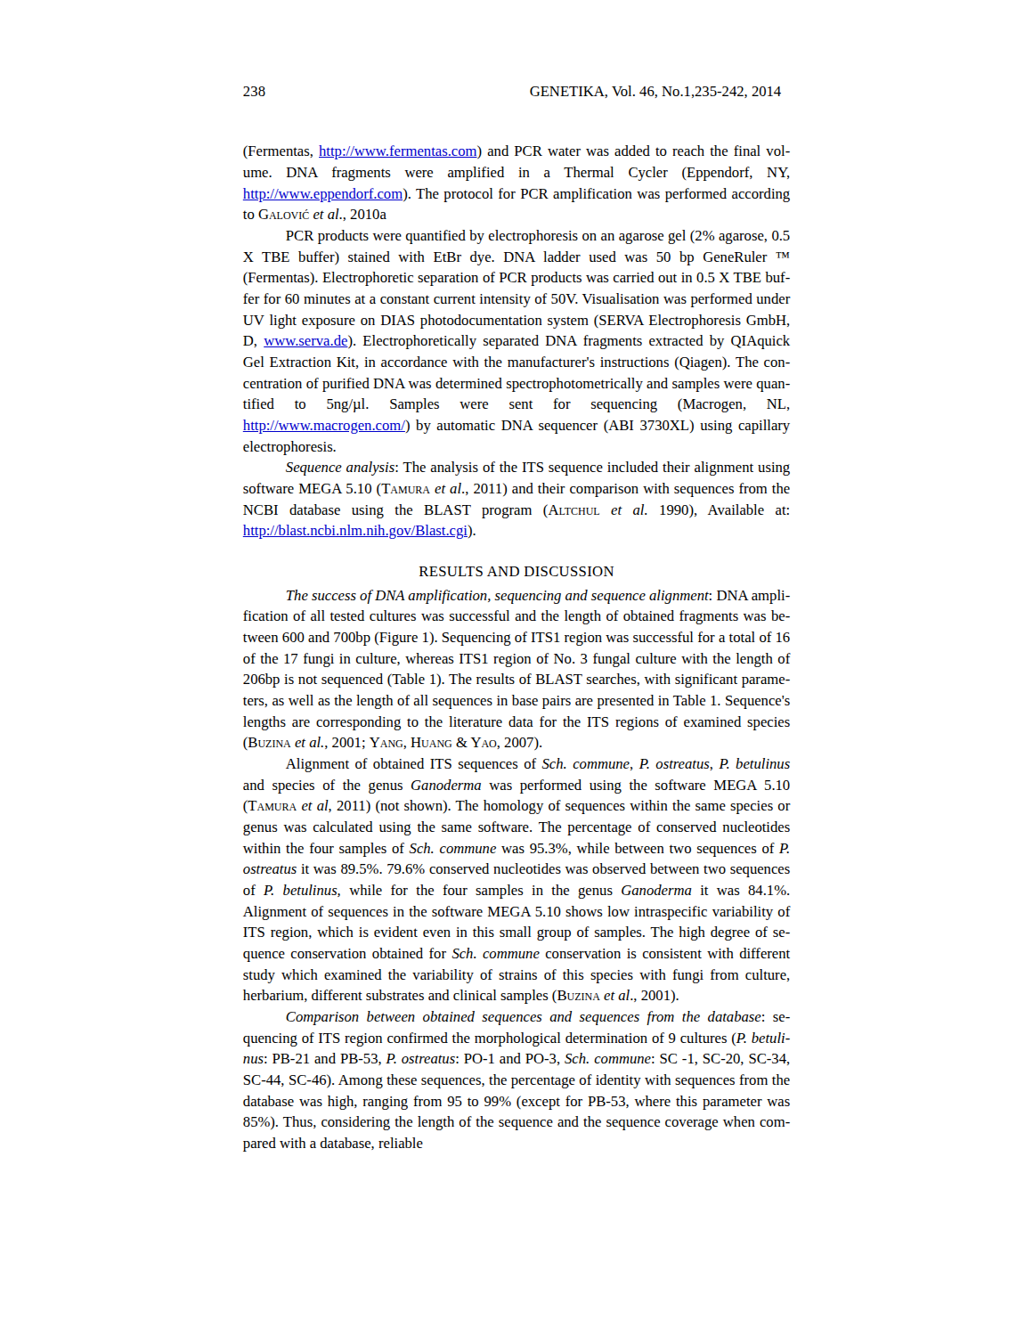238 GENETIKA, Vol. 46, No.1,235-242, 2014
(Fermentas, http://www.fermentas.com) and PCR water was added to reach the final volume. DNA fragments were amplified in a Thermal Cycler (Eppendorf, NY, http://www.eppendorf.com). The protocol for PCR amplification was performed according to Galović et al., 2010a
PCR products were quantified by electrophoresis on an agarose gel (2% agarose, 0.5 X TBE buffer) stained with EtBr dye. DNA ladder used was 50 bp GeneRuler ™ (Fermentas). Electrophoretic separation of PCR products was carried out in 0.5 X TBE buffer for 60 minutes at a constant current intensity of 50V. Visualisation was performed under UV light exposure on DIAS photodocumentation system (SERVA Electrophoresis GmbH, D, www.serva.de). Electrophoretically separated DNA fragments extracted by QIAquick Gel Extraction Kit, in accordance with the manufacturer's instructions (Qiagen). The concentration of purified DNA was determined spectrophotometrically and samples were quantified to 5ng/µl. Samples were sent for sequencing (Macrogen, NL, http://www.macrogen.com/) by automatic DNA sequencer (ABI 3730XL) using capillary electrophoresis.
Sequence analysis: The analysis of the ITS sequence included their alignment using software MEGA 5.10 (Tamura et al., 2011) and their comparison with sequences from the NCBI database using the BLAST program (Altchul et al. 1990), Available at: http://blast.ncbi.nlm.nih.gov/Blast.cgi).
RESULTS AND DISCUSSION
The success of DNA amplification, sequencing and sequence alignment: DNA amplification of all tested cultures was successful and the length of obtained fragments was between 600 and 700bp (Figure 1). Sequencing of ITS1 region was successful for a total of 16 of the 17 fungi in culture, whereas ITS1 region of No. 3 fungal culture with the length of 206bp is not sequenced (Table 1). The results of BLAST searches, with significant parameters, as well as the length of all sequences in base pairs are presented in Table 1. Sequence's lengths are corresponding to the literature data for the ITS regions of examined species (Buzina et al., 2001; Yang, Huang & Yao, 2007).
Alignment of obtained ITS sequences of Sch. commune, P. ostreatus, P. betulinus and species of the genus Ganoderma was performed using the software MEGA 5.10 (Tamura et al, 2011) (not shown). The homology of sequences within the same species or genus was calculated using the same software. The percentage of conserved nucleotides within the four samples of Sch. commune was 95.3%, while between two sequences of P. ostreatus it was 89.5%. 79.6% conserved nucleotides was observed between two sequences of P. betulinus, while for the four samples in the genus Ganoderma it was 84.1%. Alignment of sequences in the software MEGA 5.10 shows low intraspecific variability of ITS region, which is evident even in this small group of samples. The high degree of sequence conservation obtained for Sch. commune conservation is consistent with different study which examined the variability of strains of this species with fungi from culture, herbarium, different substrates and clinical samples (Buzina et al., 2001).
Comparison between obtained sequences and sequences from the database: sequencing of ITS region confirmed the morphological determination of 9 cultures (P. betulinus: PB-21 and PB-53, P. ostreatus: PO-1 and PO-3, Sch. commune: SC -1, SC-20, SC-34, SC-44, SC-46). Among these sequences, the percentage of identity with sequences from the database was high, ranging from 95 to 99% (except for PB-53, where this parameter was 85%). Thus, considering the length of the sequence and the sequence coverage when compared with a database, reliable